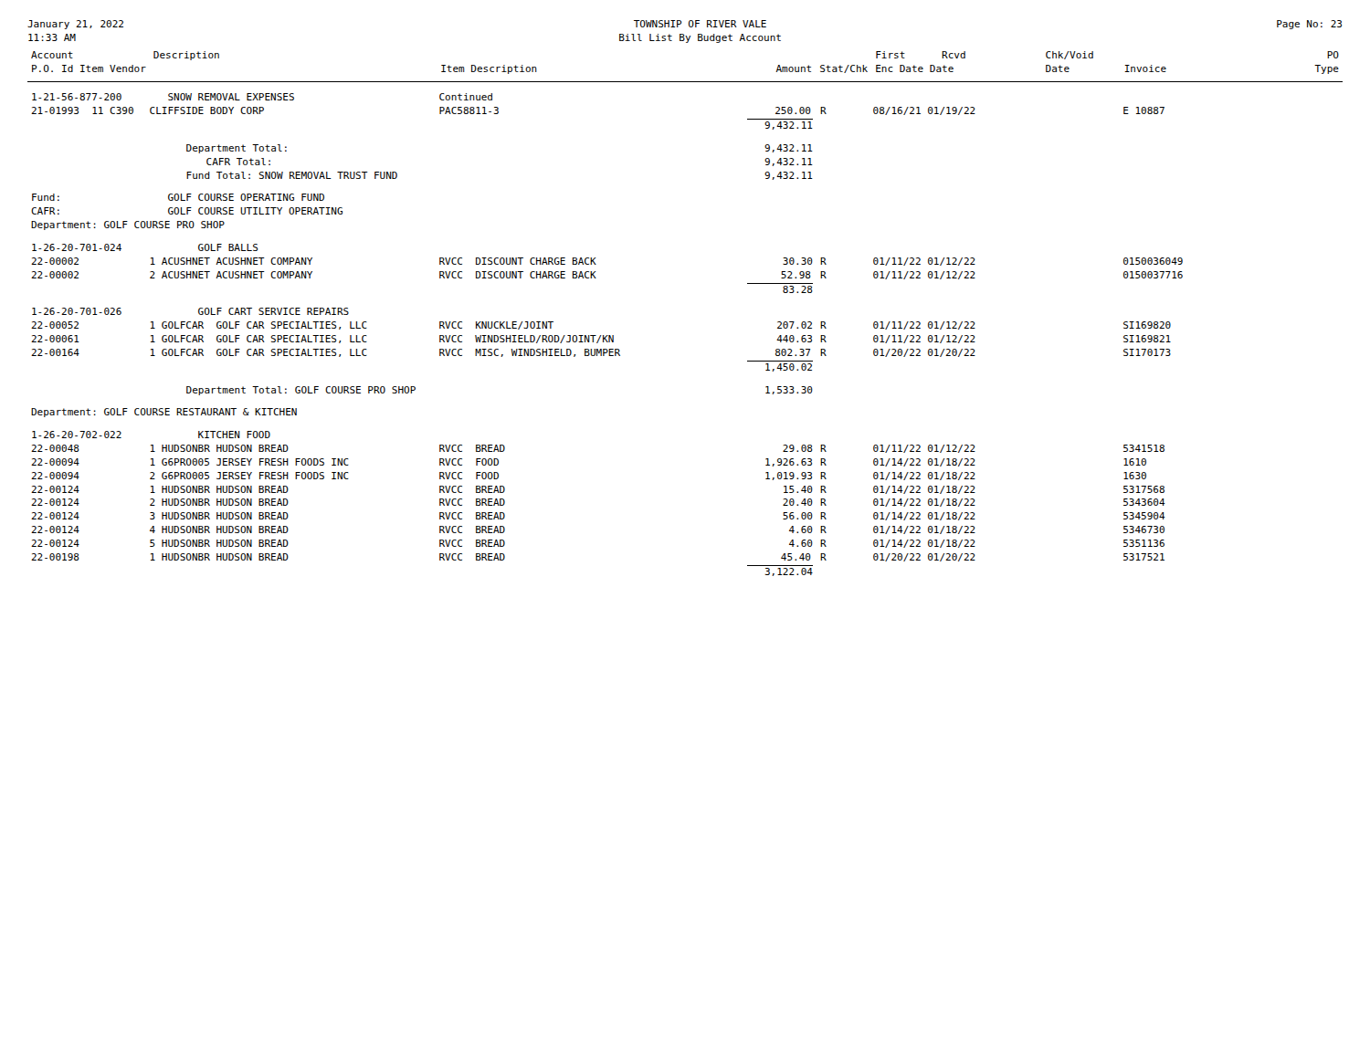January 21, 2022 11:33 AM
TOWNSHIP OF RIVER VALE
Bill List By Budget Account
Page No: 23
| Account | Description | | | | First Rcvd | Chk/Void | | PO |
| P.O. Id Item Vendor | | Item Description | Amount | Stat/Chk | Enc Date Date | Date | Invoice | Type |
| 1-21-56-877-200 | SNOW REMOVAL EXPENSES | Continued | | | | | | |
| 21-01993 11 C390 | CLIFFSIDE BODY CORP | PAC58811-3 | 250.00 | R | 08/16/21 01/19/22 | | E 10887 | |
| | | | 9,432.11 | | | | | |
| | Department Total: | | 9,432.11 | | | | | |
| | CAFR Total: | | 9,432.11 | | | | | |
| | Fund Total: SNOW REMOVAL TRUST FUND | | 9,432.11 | | | | | |
| Fund: | GOLF COURSE OPERATING FUND | | | | | | |
| CAFR: | GOLF COURSE UTILITY OPERATING | | | | | | |
| Department: GOLF COURSE PRO SHOP | | | | | | |
| 1-26-20-701-024 | GOLF BALLS | | | | | | | |
| 22-00002 | 1 ACUSHNET ACUSHNET COMPANY | RVCC DISCOUNT CHARGE BACK | 30.30 | R | 01/11/22 01/12/22 | | 0150036049 | |
| 22-00002 | 2 ACUSHNET ACUSHNET COMPANY | RVCC DISCOUNT CHARGE BACK | 52.98 | R | 01/11/22 01/12/22 | | 0150037716 | |
| | | | 83.28 | | | | | |
| 1-26-20-701-026 | GOLF CART SERVICE REPAIRS | | | | | | | |
| 22-00052 | 1 GOLFCAR GOLF CAR SPECIALTIES, LLC | RVCC KNUCKLE/JOINT | 207.02 | R | 01/11/22 01/12/22 | | SI169820 | |
| 22-00061 | 1 GOLFCAR GOLF CAR SPECIALTIES, LLC | RVCC WINDSHIELD/ROD/JOINT/KN | 440.63 | R | 01/11/22 01/12/22 | | SI169821 | |
| 22-00164 | 1 GOLFCAR GOLF CAR SPECIALTIES, LLC | RVCC MISC, WINDSHIELD, BUMPER | 802.37 | R | 01/20/22 01/20/22 | | SI170173 | |
| | | | 1,450.02 | | | | | |
| | Department Total: GOLF COURSE PRO SHOP | | 1,533.30 | | | | | |
| Department: GOLF COURSE RESTAURANT & KITCHEN | | | | | | |
| 1-26-20-702-022 | KITCHEN FOOD | | | | | | | |
| 22-00048 | 1 HUDSONBR HUDSON BREAD | RVCC BREAD | 29.08 | R | 01/11/22 01/12/22 | | 5341518 | |
| 22-00094 | 1 G6PRO005 JERSEY FRESH FOODS INC | RVCC FOOD | 1,926.63 | R | 01/14/22 01/18/22 | | 1610 | |
| 22-00094 | 2 G6PRO005 JERSEY FRESH FOODS INC | RVCC FOOD | 1,019.93 | R | 01/14/22 01/18/22 | | 1630 | |
| 22-00124 | 1 HUDSONBR HUDSON BREAD | RVCC BREAD | 15.40 | R | 01/14/22 01/18/22 | | 5317568 | |
| 22-00124 | 2 HUDSONBR HUDSON BREAD | RVCC BREAD | 20.40 | R | 01/14/22 01/18/22 | | 5343604 | |
| 22-00124 | 3 HUDSONBR HUDSON BREAD | RVCC BREAD | 56.00 | R | 01/14/22 01/18/22 | | 5345904 | |
| 22-00124 | 4 HUDSONBR HUDSON BREAD | RVCC BREAD | 4.60 | R | 01/14/22 01/18/22 | | 5346730 | |
| 22-00124 | 5 HUDSONBR HUDSON BREAD | RVCC BREAD | 4.60 | R | 01/14/22 01/18/22 | | 5351136 | |
| 22-00198 | 1 HUDSONBR HUDSON BREAD | RVCC BREAD | 45.40 | R | 01/20/22 01/20/22 | | 5317521 | |
| | | | 3,122.04 | | | | | |